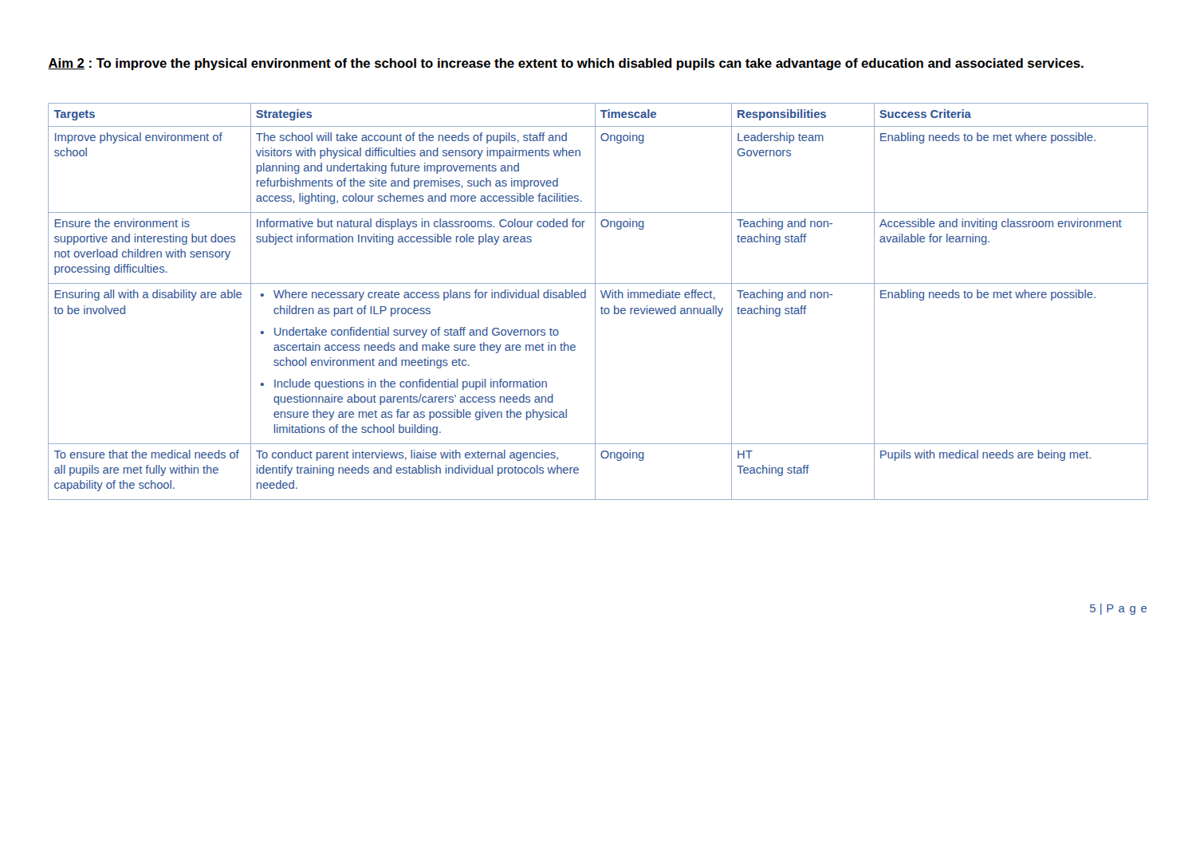Aim 2 : To improve the physical environment of the school to increase the extent to which disabled pupils can take advantage of education and associated services.
| Targets | Strategies | Timescale | Responsibilities | Success Criteria |
| --- | --- | --- | --- | --- |
| Improve physical environment of school | The school will take account of the needs of pupils, staff and visitors with physical difficulties and sensory impairments when planning and undertaking future improvements and refurbishments of the site and premises, such as improved access, lighting, colour schemes and more accessible facilities. | Ongoing | Leadership team Governors | Enabling needs to be met where possible. |
| Ensure the environment is supportive and interesting but does not overload children with sensory processing difficulties. | Informative but natural displays in classrooms. Colour coded for subject information Inviting accessible role play areas | Ongoing | Teaching and non-teaching staff | Accessible and inviting classroom environment available for learning. |
| Ensuring all with a disability are able to be involved | Where necessary create access plans for individual disabled children as part of ILP process Undertake confidential survey of staff and Governors to ascertain access needs and make sure they are met in the school environment and meetings etc. Include questions in the confidential pupil information questionnaire about parents/carers’ access needs and ensure they are met as far as possible given the physical limitations of the school building. | With immediate effect, to be reviewed annually | Teaching and non-teaching staff | Enabling needs to be met where possible. |
| To ensure that the medical needs of all pupils are met fully within the capability of the school. | To conduct parent interviews, liaise with external agencies, identify training needs and establish individual protocols where needed. | Ongoing | HT Teaching staff | Pupils with medical needs are being met. |
5|P a g e